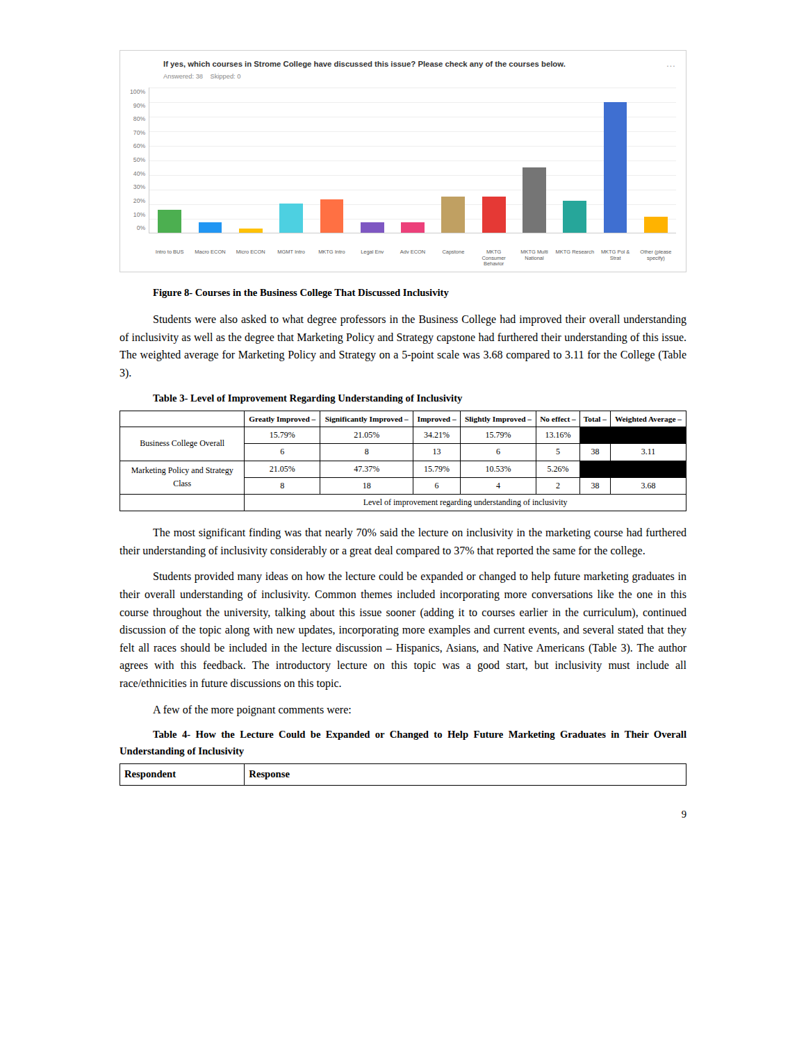…
If yes, which courses in Strome College have discussed this issue? Please check any of the courses below.
Answered: 38 Skipped: 0
100% 90% 80% 70% 60% 50% 40% 30% 20% 10% 0%
Intro to BUS
Macro ECON
Micro ECON
MGMT Intro
MKTG Intro
Legal Env
Adv ECON
Capstone
MKTG Consumer Behavior
MKTG Multi National
MKTG Research
MKTG Pol & Strat
Other (please specify)
Figure 8- Courses in the Business College That Discussed Inclusivity
Students were also asked to what degree professors in the Business College had improved their overall understanding of inclusivity as well as the degree that Marketing Policy and Strategy capstone had furthered their understanding of this issue. The weighted average for Marketing Policy and Strategy on a 5-point scale was 3.68 compared to 3.11 for the College (Table 3).
Table 3- Level of Improvement Regarding Understanding of Inclusivity
| | Greatly Improved – | Significantly Improved – | Improved – | Slightly Improved – | No effect – | Total – | Weighted Average – |
| --- | --- | --- | --- | --- | --- | --- | --- |
| Business College Overall | 15.79% | 21.05% | 34.21% | 15.79% | 13.16% | | |
| 6 | 8 | 13 | 6 | 5 | 38 | 3.11 |
| Marketing Policy and Strategy Class | 21.05% | 47.37% | 15.79% | 10.53% | 5.26% | | |
| 8 | 18 | 6 | 4 | 2 | 38 | 3.68 |
| | Level of improvement regarding understanding of inclusivity |
The most significant finding was that nearly 70% said the lecture on inclusivity in the marketing course had furthered their understanding of inclusivity considerably or a great deal compared to 37% that reported the same for the college.
Students provided many ideas on how the lecture could be expanded or changed to help future marketing graduates in their overall understanding of inclusivity. Common themes included incorporating more conversations like the one in this course throughout the university, talking about this issue sooner (adding it to courses earlier in the curriculum), continued discussion of the topic along with new updates, incorporating more examples and current events, and several stated that they felt all races should be included in the lecture discussion – Hispanics, Asians, and Native Americans (Table 3). The author agrees with this feedback. The introductory lecture on this topic was a good start, but inclusivity must include all race/ethnicities in future discussions on this topic.
A few of the more poignant comments were:
Table 4- How the Lecture Could be Expanded or Changed to Help Future Marketing Graduates in Their Overall Understanding of Inclusivity
| Respondent | Response |
| --- | --- |
9